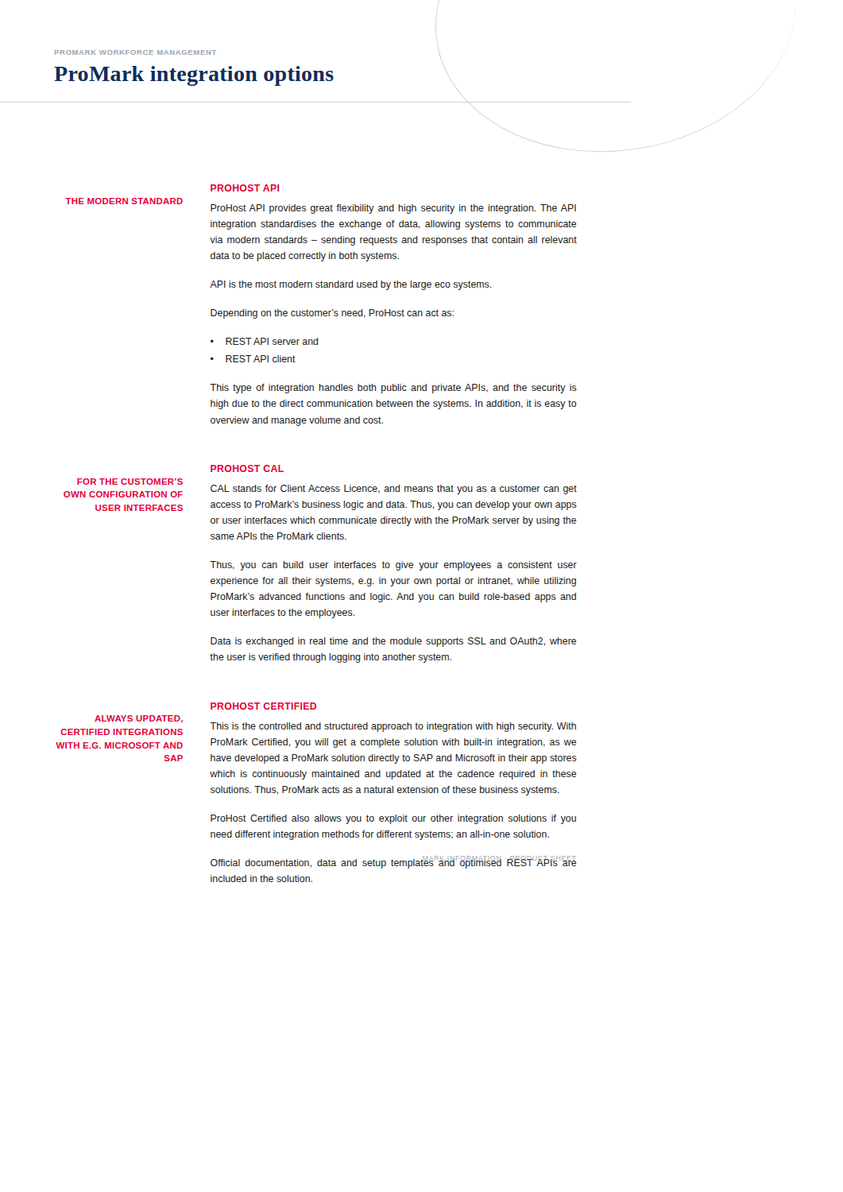ProMark Workforce Management
ProMark integration options
The modern standard
ProHost API
ProHost API provides great flexibility and high security in the integration. The API integration standardises the exchange of data, allowing systems to communicate via modern standards – sending requests and responses that contain all relevant data to be placed correctly in both systems.
API is the most modern standard used by the large eco systems.
Depending on the customer’s need, ProHost can act as:
REST API server and
REST API client
This type of integration handles both public and private APIs, and the security is high due to the direct communication between the systems. In addition, it is easy to overview and manage volume and cost.
For the customer’s own configuration of user interfaces
ProHost CAL
CAL stands for Client Access Licence, and means that you as a customer can get access to ProMark’s business logic and data. Thus, you can develop your own apps or user interfaces which communicate directly with the ProMark server by using the same APIs the ProMark clients.
Thus, you can build user interfaces to give your employees a consistent user experience for all their systems, e.g. in your own portal or intranet, while utilizing ProMark’s advanced functions and logic. And you can build role-based apps and user interfaces to the employees.
Data is exchanged in real time and the module supports SSL and OAuth2, where the user is verified through logging into another system.
Always updated, certified integrations with e.g. Microsoft and SAP
ProHost Certified
This is the controlled and structured approach to integration with high security. With ProMark Certified, you will get a complete solution with built-in integration, as we have developed a ProMark solution directly to SAP and Microsoft in their app stores which is continuously maintained and updated at the cadence required in these solutions. Thus, ProMark acts as a natural extension of these business systems.
ProHost Certified also allows you to exploit our other integration solutions if you need different integration methods for different systems; an all-in-one solution.
Official documentation, data and setup templates and optimised REST APIs are included in the solution.
Mark Information · Product sheet